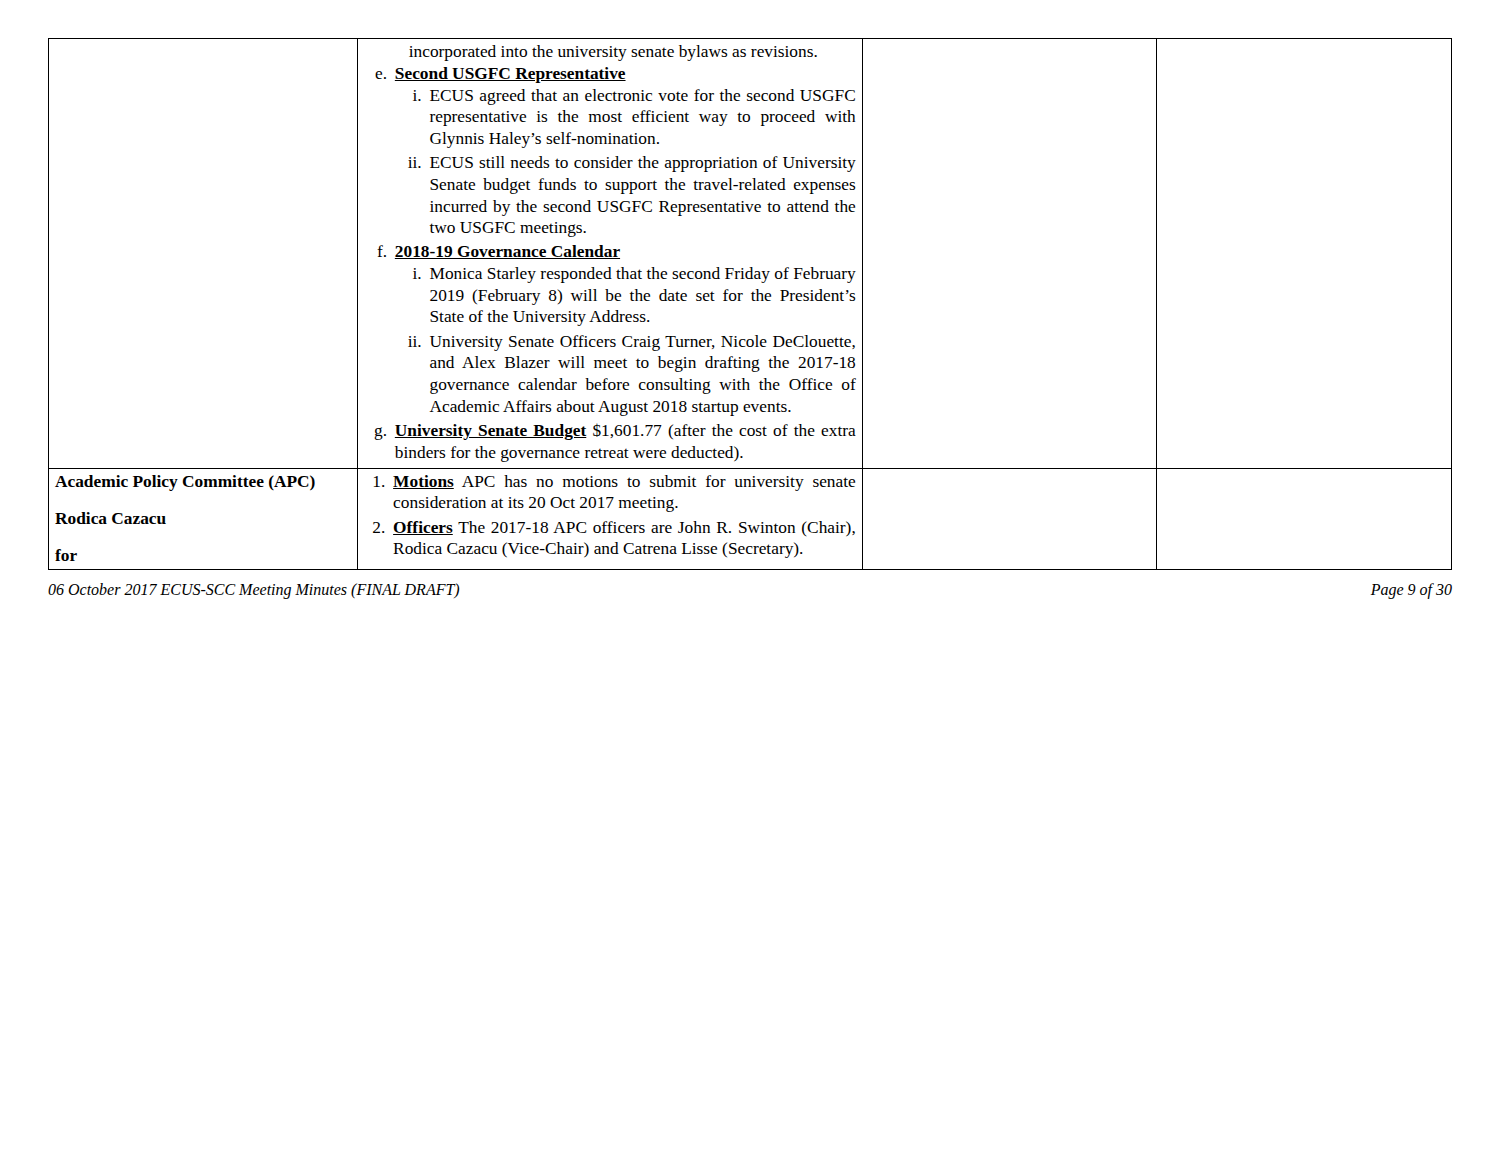| | incorporated into the university senate bylaws as revisions. Second USGFC Representative ECUS agreed that an electronic vote for the second USGFC representative is the most efficient way to proceed with Glynnis Haley’s self-nomination. ECUS still needs to consider the appropriation of University Senate budget funds to support the travel-related expenses incurred by the second USGFC Representative to attend the two USGFC meetings. 2018-19 Governance Calendar Monica Starley responded that the second Friday of February 2019 (February 8) will be the date set for the President’s State of the University Address. University Senate Officers Craig Turner, Nicole DeClouette, and Alex Blazer will meet to begin drafting the 2017-18 governance calendar before consulting with the Office of Academic Affairs about August 2018 startup events. University Senate Budget $1,601.77 (after the cost of the extra binders for the governance retreat were deducted). | | |
| Academic Policy Committee (APC) Rodica Cazacu for | Motions APC has no motions to submit for university senate consideration at its 20 Oct 2017 meeting. Officers The 2017-18 APC officers are John R. Swinton (Chair), Rodica Cazacu (Vice-Chair) and Catrena Lisse (Secretary). | | |
06 October 2017 ECUS-SCC Meeting Minutes (FINAL DRAFT)
Page 9 of 30